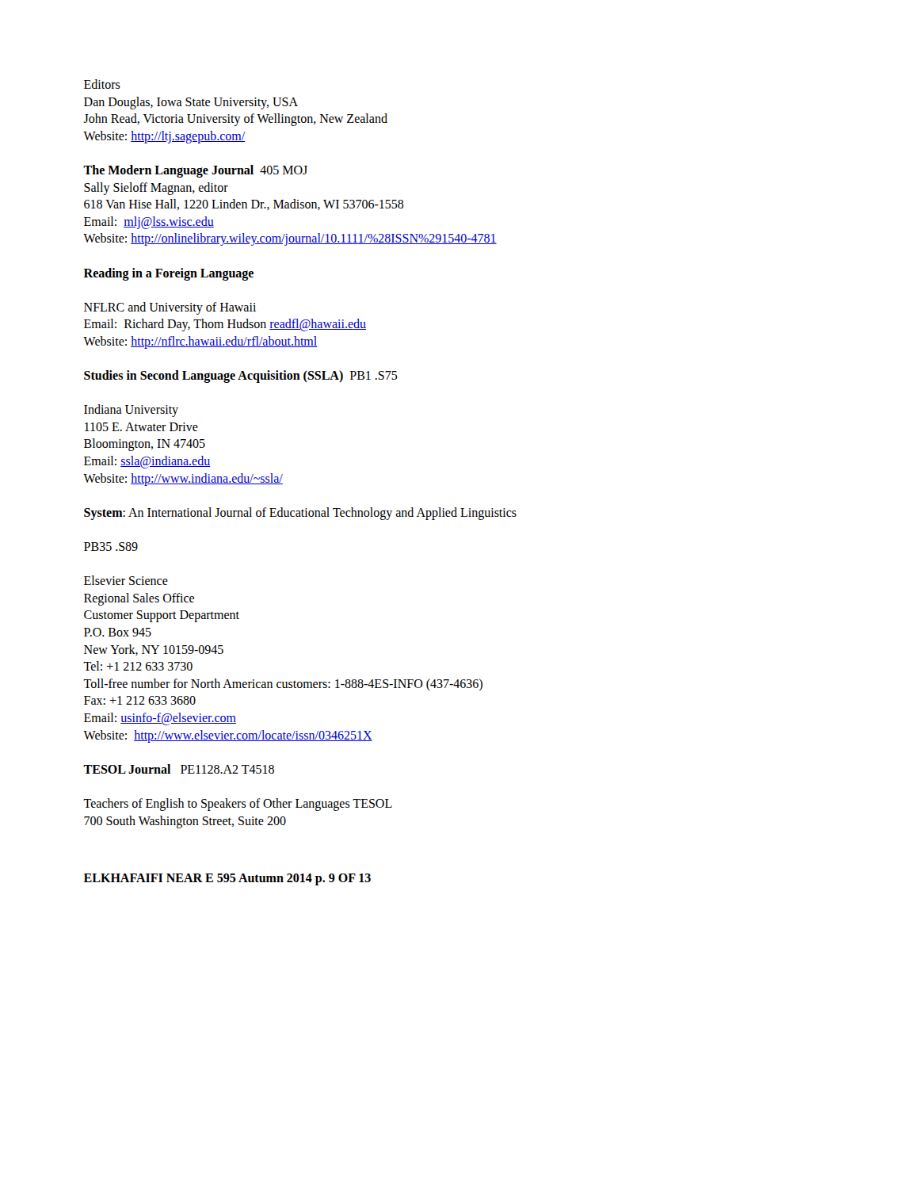Editors
Dan Douglas, Iowa State University, USA
John Read, Victoria University of Wellington, New Zealand
Website: http://ltj.sagepub.com/
The Modern Language Journal 405 MOJ
Sally Sieloff Magnan, editor
618 Van Hise Hall, 1220 Linden Dr., Madison, WI 53706-1558
Email: mlj@lss.wisc.edu
Website: http://onlinelibrary.wiley.com/journal/10.1111/%28ISSN%291540-4781
Reading in a Foreign Language
NFLRC and University of Hawaii
Email: Richard Day, Thom Hudson readfl@hawaii.edu
Website: http://nflrc.hawaii.edu/rfl/about.html
Studies in Second Language Acquisition (SSLA) PB1 .S75
Indiana University
1105 E. Atwater Drive
Bloomington, IN 47405
Email: ssla@indiana.edu
Website: http://www.indiana.edu/~ssla/
System: An International Journal of Educational Technology and Applied Linguistics
PB35 .S89
Elsevier Science
Regional Sales Office
Customer Support Department
P.O. Box 945
New York, NY 10159-0945
Tel: +1 212 633 3730
Toll-free number for North American customers: 1-888-4ES-INFO (437-4636)
Fax: +1 212 633 3680
Email: usinfo-f@elsevier.com
Website: http://www.elsevier.com/locate/issn/0346251X
TESOL Journal PE1128.A2 T4518
Teachers of English to Speakers of Other Languages TESOL
700 South Washington Street, Suite 200
ELKHAFAIFI NEAR E 595 Autumn 2014 p. 9 OF 13